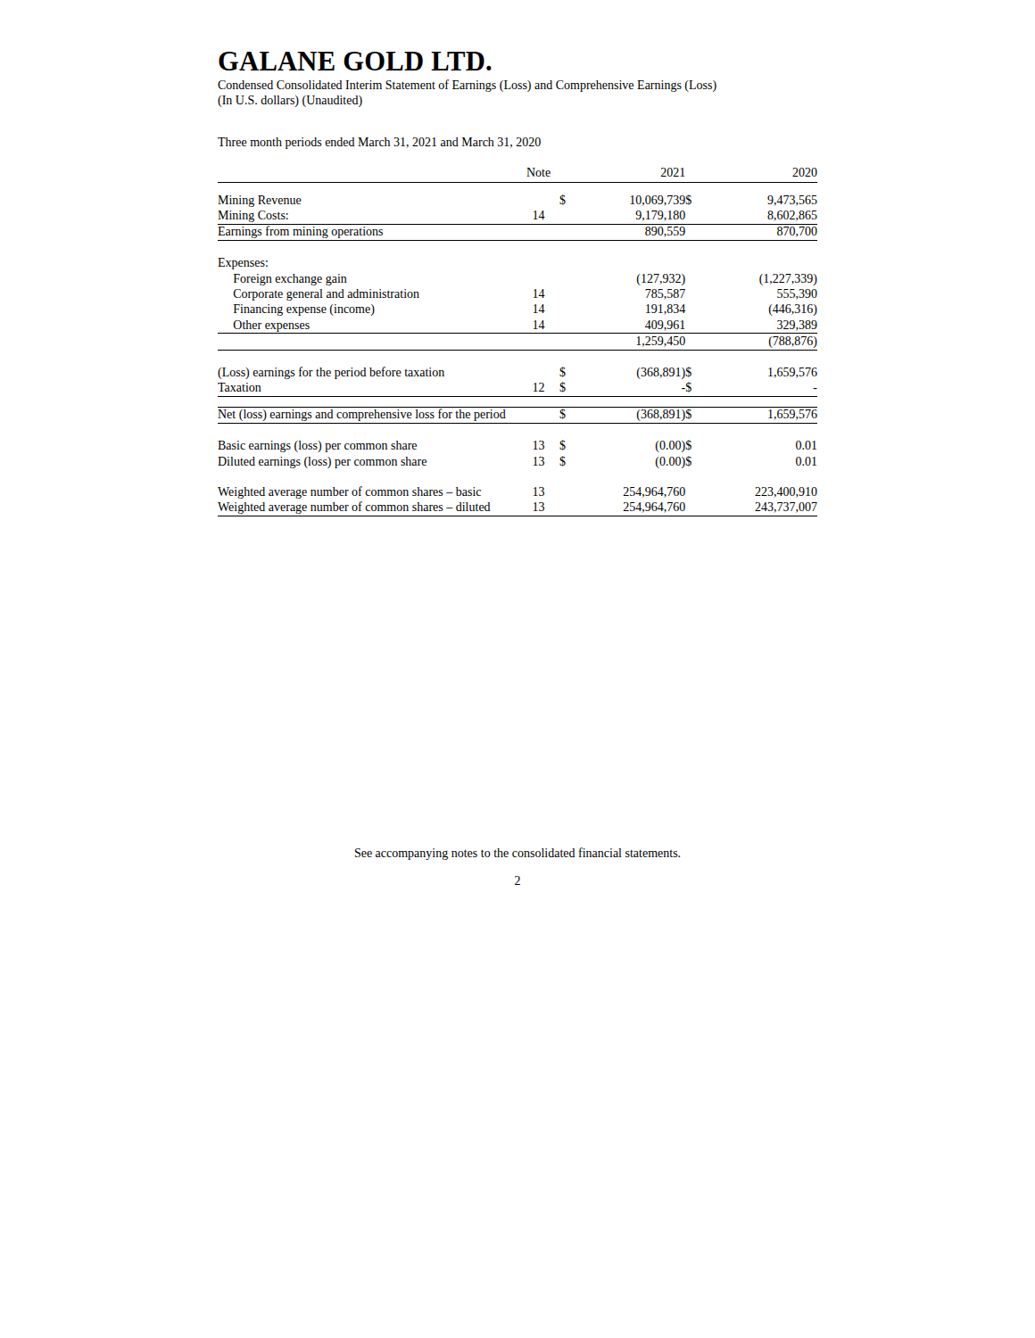GALANE GOLD LTD.
Condensed Consolidated Interim Statement of Earnings (Loss) and Comprehensive Earnings (Loss)
(In U.S. dollars) (Unaudited)
Three month periods ended March 31, 2021 and March 31, 2020
| | Note | | 2021 | | 2020 |
| Mining Revenue | | $ | 10,069,739 | $ | 9,473,565 |
| Mining Costs: | 14 | | 9,179,180 | | 8,602,865 |
| Earnings from mining operations | | | 890,559 | | 870,700 |
| Expenses: | | | | | |
| Foreign exchange gain | | | (127,932) | | (1,227,339) |
| Corporate general and administration | 14 | | 785,587 | | 555,390 |
| Financing expense (income) | 14 | | 191,834 | | (446,316) |
| Other expenses | 14 | | 409,961 | | 329,389 |
| | | | 1,259,450 | | (788,876) |
| (Loss) earnings for the period before taxation | | $ | (368,891) | $ | 1,659,576 |
| Taxation | 12 | $ | - | $ | - |
| Net (loss) earnings and comprehensive loss for the period | | $ | (368,891) | $ | 1,659,576 |
| Basic earnings (loss) per common share | 13 | $ | (0.00) | $ | 0.01 |
| Diluted earnings (loss) per common share | 13 | $ | (0.00) | $ | 0.01 |
| Weighted average number of common shares – basic | 13 | | 254,964,760 | | 223,400,910 |
| Weighted average number of common shares – diluted | 13 | | 254,964,760 | | 243,737,007 |
See accompanying notes to the consolidated financial statements.
2